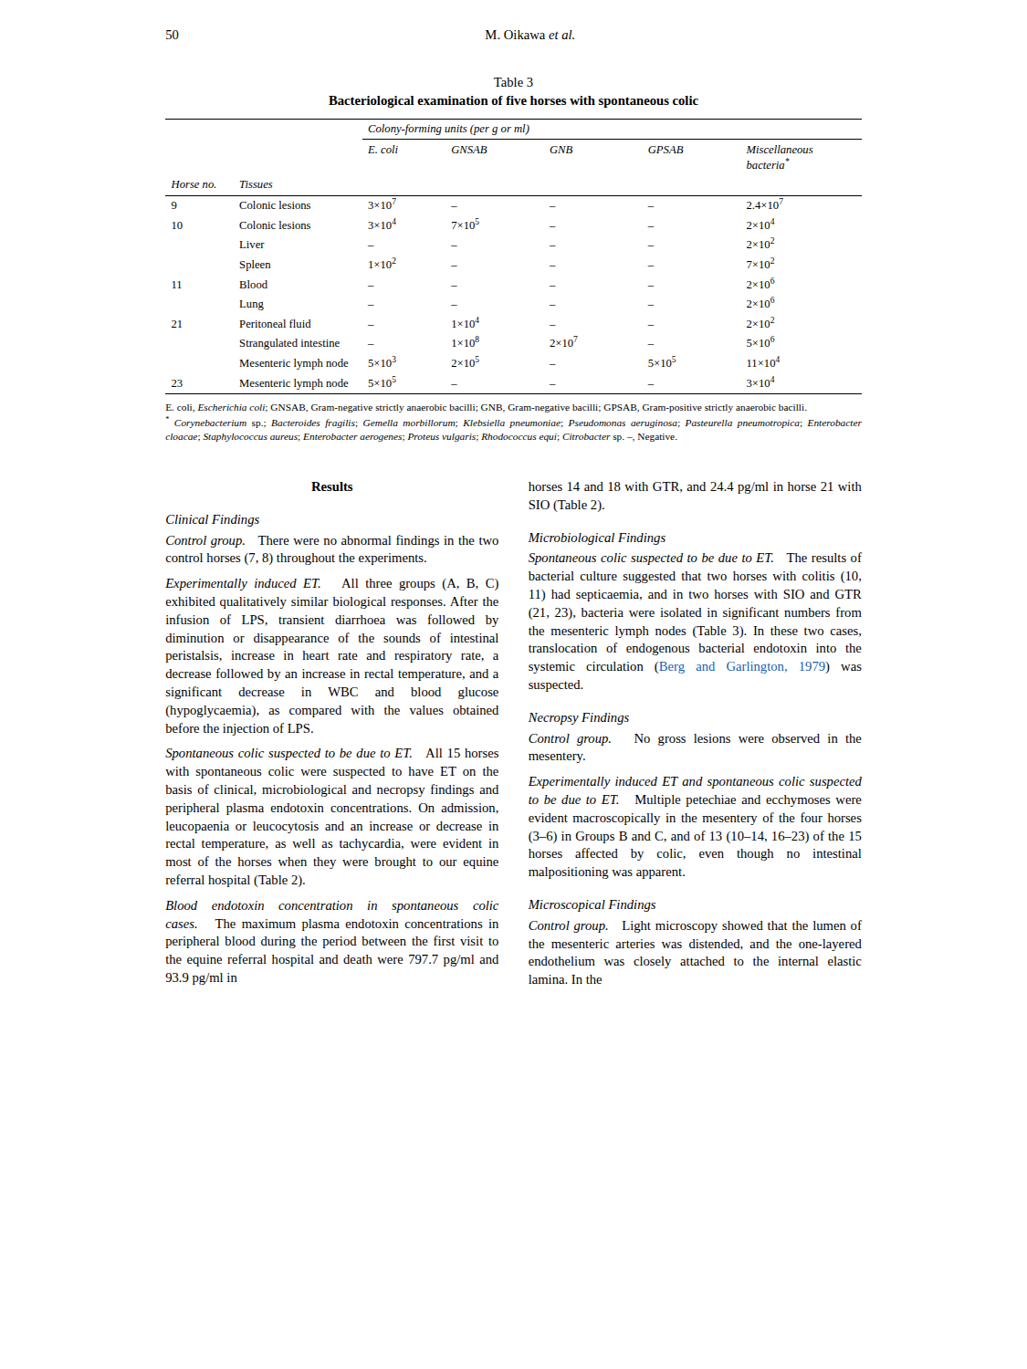50
M. Oikawa et al.
Table 3 Bacteriological examination of five horses with spontaneous colic
| | | Colony-forming units (per g or ml) |
| --- | --- | --- |
| E. coli | GNSAB | GNB | GPSAB | Miscellaneous bacteria * |
| Horse no. | Tissues | |
| 9 | Colonic lesions | 3×10 7 | – | – | – | 2.4×10 7 |
| 10 | Colonic lesions | 3×10 4 | 7×10 5 | – | – | 2×10 4 |
| | Liver | – | – | – | – | 2×10 2 |
| | Spleen | 1×10 2 | – | – | – | 7×10 2 |
| 11 | Blood | – | – | – | – | 2×10 6 |
| | Lung | – | – | – | – | 2×10 6 |
| 21 | Peritoneal fluid | – | 1×10 4 | – | – | 2×10 2 |
| | Strangulated intestine | – | 1×10 8 | 2×10 7 | – | 5×10 6 |
| | Mesenteric lymph node | 5×10 3 | 2×10 5 | – | 5×10 5 | 11×10 4 |
| 23 | Mesenteric lymph node | 5×10 5 | – | – | – | 3×10 4 |
E. coli, Escherichia coli; GNSAB, Gram-negative strictly anaerobic bacilli; GNB, Gram-negative bacilli; GPSAB, Gram-positive strictly anaerobic bacilli.
* Corynebacterium sp.; Bacteroides fragilis; Gemella morbillorum; Klebsiella pneumoniae; Pseudomonas aeruginosa; Pasteurella pneumotropica; Enterobacter cloacae; Staphylococcus aureus; Enterobacter aerogenes; Proteus vulgaris; Rhodococcus equi; Citrobacter sp. –, Negative.
Results
Clinical Findings
Control group. There were no abnormal findings in the two control horses (7, 8) throughout the experiments.
Experimentally induced ET. All three groups (A, B, C) exhibited qualitatively similar biological responses. After the infusion of LPS, transient diarrhoea was followed by diminution or disappearance of the sounds of intestinal peristalsis, increase in heart rate and respiratory rate, a decrease followed by an increase in rectal temperature, and a significant decrease in WBC and blood glucose (hypoglycaemia), as compared with the values obtained before the injection of LPS.
Spontaneous colic suspected to be due to ET. All 15 horses with spontaneous colic were suspected to have ET on the basis of clinical, microbiological and necropsy findings and peripheral plasma endotoxin concentrations. On admission, leucopaenia or leucocytosis and an increase or decrease in rectal temperature, as well as tachycardia, were evident in most of the horses when they were brought to our equine referral hospital (Table 2).
Blood endotoxin concentration in spontaneous colic cases. The maximum plasma endotoxin concentrations in peripheral blood during the period between the first visit to the equine referral hospital and death were 797.7 pg/ml and 93.9 pg/ml in
horses 14 and 18 with GTR, and 24.4 pg/ml in horse 21 with SIO (Table 2).
Microbiological Findings
Spontaneous colic suspected to be due to ET. The results of bacterial culture suggested that two horses with colitis (10, 11) had septicaemia, and in two horses with SIO and GTR (21, 23), bacteria were isolated in significant numbers from the mesenteric lymph nodes (Table 3). In these two cases, translocation of endogenous bacterial endotoxin into the systemic circulation (Berg and Garlington, 1979) was suspected.
Necropsy Findings
Control group. No gross lesions were observed in the mesentery.
Experimentally induced ET and spontaneous colic suspected to be due to ET. Multiple petechiae and ecchymoses were evident macroscopically in the mesentery of the four horses (3–6) in Groups B and C, and of 13 (10–14, 16–23) of the 15 horses affected by colic, even though no intestinal malpositioning was apparent.
Microscopical Findings
Control group. Light microscopy showed that the lumen of the mesenteric arteries was distended, and the one-layered endothelium was closely attached to the internal elastic lamina. In the